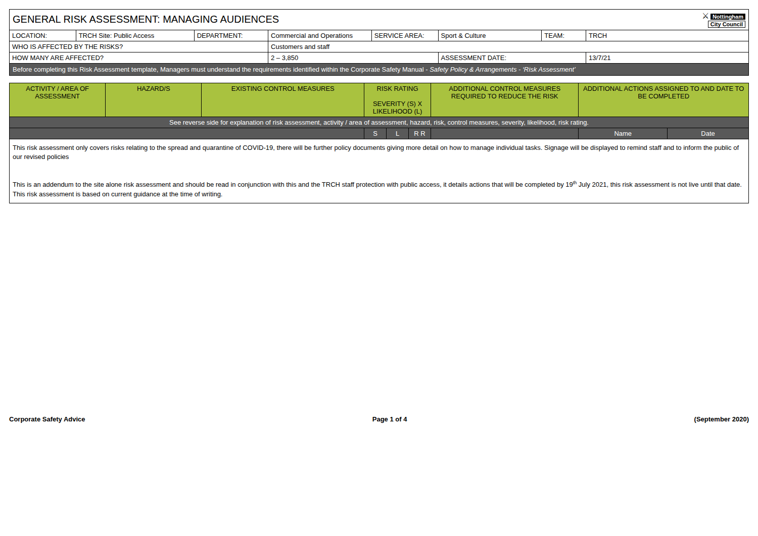GENERAL RISK ASSESSMENT: MANAGING AUDIENCES ⚔ Nottingham
City Council
| LOCATION: | TRCH Site: Public Access | DEPARTMENT: | Commercial and Operations | SERVICE AREA: | Sport & Culture | TEAM: | TRCH |
| WHO IS AFFECTED BY THE RISKS? | Customers and staff |
| HOW MANY ARE AFFECTED? | 2 – 3,850 | ASSESSMENT DATE: | 13/7/21 |
Before completing this Risk Assessment template, Managers must understand the requirements identified within the Corporate Safety Manual - Safety Policy & Arrangements - ‘Risk Assessment’
| ACTIVITY / AREA OF ASSESSMENT | HAZARD/S | EXISTING CONTROL MEASURES | RISK RATING SEVERITY (S) x LIKELIHOOD (L) | ADDITIONAL CONTROL MEASURES REQUIRED TO REDUCE THE RISK | ADDITIONAL ACTIONS ASSIGNED TO AND DATE TO BE COMPLETED |
| See reverse side for explanation of risk assessment, activity / area of assessment, hazard, risk, control measures, severity, likelihood, risk rating. |
| | | | / S / L / R R / | | Name | Date |
| This risk assessment only covers risks relating to the spread and quarantine of COVID-19, there will be further policy documents giving more detail on how to manage individual tasks. Signage will be displayed to remind staff and to inform the public of our revised policies This is an addendum to the site alone risk assessment and should be read in conjunction with this and the TRCH staff protection with public access, it details actions that will be completed by 19 th July 2021, this risk assessment is not live until that date. This risk assessment is based on current guidance at the time of writing. |
Corporate Safety Advice Page 1 of 4 (September 2020)